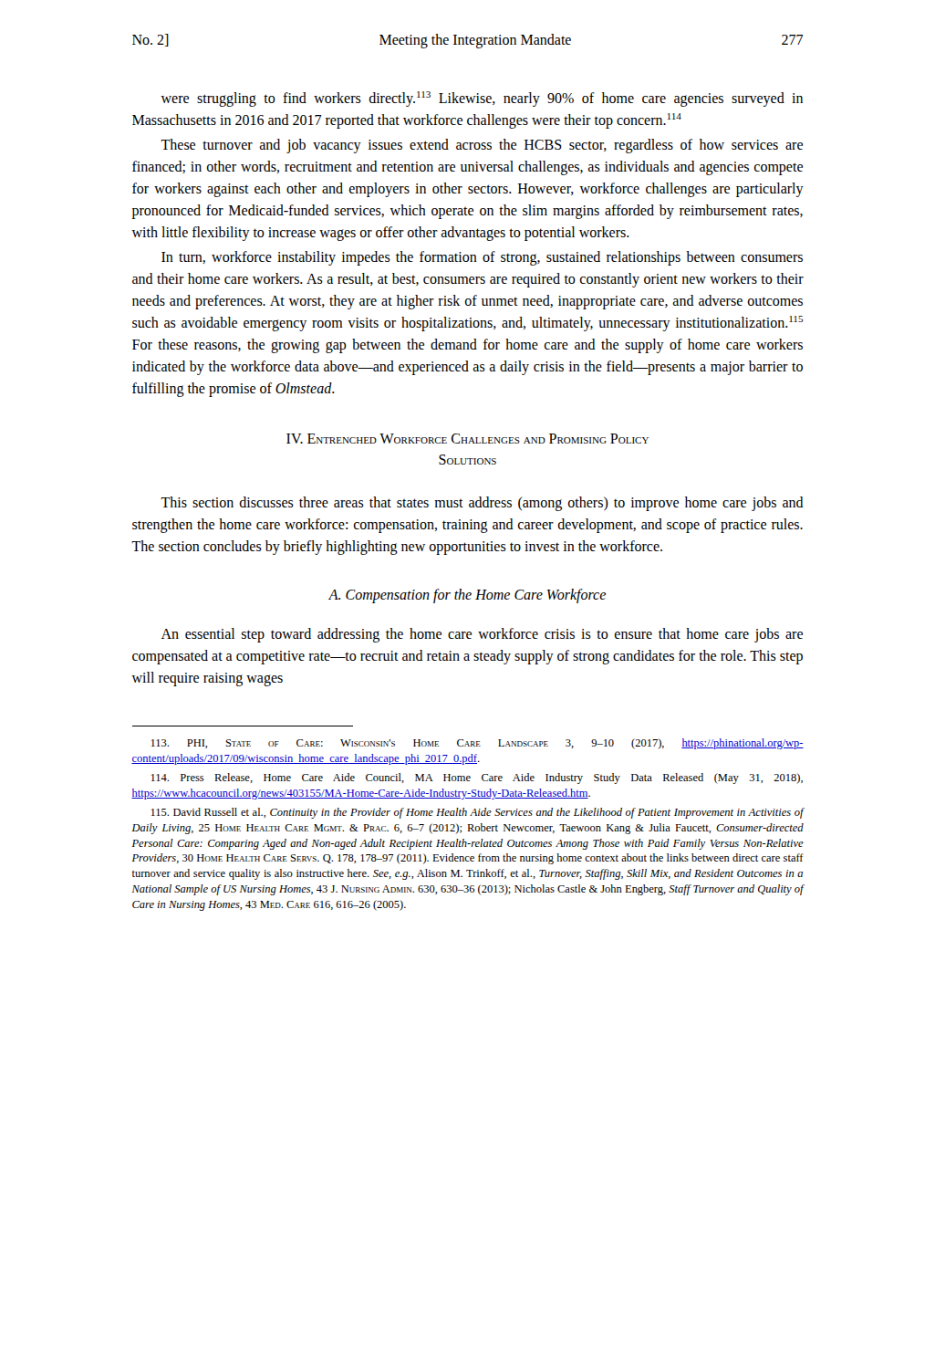No. 2] Meeting the Integration Mandate 277
were struggling to find workers directly.113 Likewise, nearly 90% of home care agencies surveyed in Massachusetts in 2016 and 2017 reported that workforce challenges were their top concern.114
These turnover and job vacancy issues extend across the HCBS sector, regardless of how services are financed; in other words, recruitment and retention are universal challenges, as individuals and agencies compete for workers against each other and employers in other sectors. However, workforce challenges are particularly pronounced for Medicaid-funded services, which operate on the slim margins afforded by reimbursement rates, with little flexibility to increase wages or offer other advantages to potential workers.
In turn, workforce instability impedes the formation of strong, sustained relationships between consumers and their home care workers. As a result, at best, consumers are required to constantly orient new workers to their needs and preferences. At worst, they are at higher risk of unmet need, inappropriate care, and adverse outcomes such as avoidable emergency room visits or hospitalizations, and, ultimately, unnecessary institutionalization.115 For these reasons, the growing gap between the demand for home care and the supply of home care workers indicated by the workforce data above—and experienced as a daily crisis in the field—presents a major barrier to fulfilling the promise of Olmstead.
IV. Entrenched Workforce Challenges and Promising Policy
Solutions
This section discusses three areas that states must address (among others) to improve home care jobs and strengthen the home care workforce: compensation, training and career development, and scope of practice rules. The section concludes by briefly highlighting new opportunities to invest in the workforce.
A. Compensation for the Home Care Workforce
An essential step toward addressing the home care workforce crisis is to ensure that home care jobs are compensated at a competitive rate—to recruit and retain a steady supply of strong candidates for the role. This step will require raising wages
113. PHI, State of Care: Wisconsin's Home Care Landscape 3, 9–10 (2017), https://phinational.org/wp-content/uploads/2017/09/wisconsin_home_care_landscape_phi_2017_0.pdf.
114. Press Release, Home Care Aide Council, MA Home Care Aide Industry Study Data Released (May 31, 2018), https://www.hcacouncil.org/news/403155/MA-Home-Care-Aide-Industry-Study-Data-Released.htm.
115. David Russell et al., Continuity in the Provider of Home Health Aide Services and the Likelihood of Patient Improvement in Activities of Daily Living, 25 Home Health Care Mgmt. & Prac. 6, 6–7 (2012); Robert Newcomer, Taewoon Kang & Julia Faucett, Consumer-directed Personal Care: Comparing Aged and Non-aged Adult Recipient Health-related Outcomes Among Those with Paid Family Versus Non-Relative Providers, 30 Home Health Care Servs. Q. 178, 178–97 (2011). Evidence from the nursing home context about the links between direct care staff turnover and service quality is also instructive here. See, e.g., Alison M. Trinkoff, et al., Turnover, Staffing, Skill Mix, and Resident Outcomes in a National Sample of US Nursing Homes, 43 J. Nursing Admin. 630, 630–36 (2013); Nicholas Castle & John Engberg, Staff Turnover and Quality of Care in Nursing Homes, 43 Med. Care 616, 616–26 (2005).